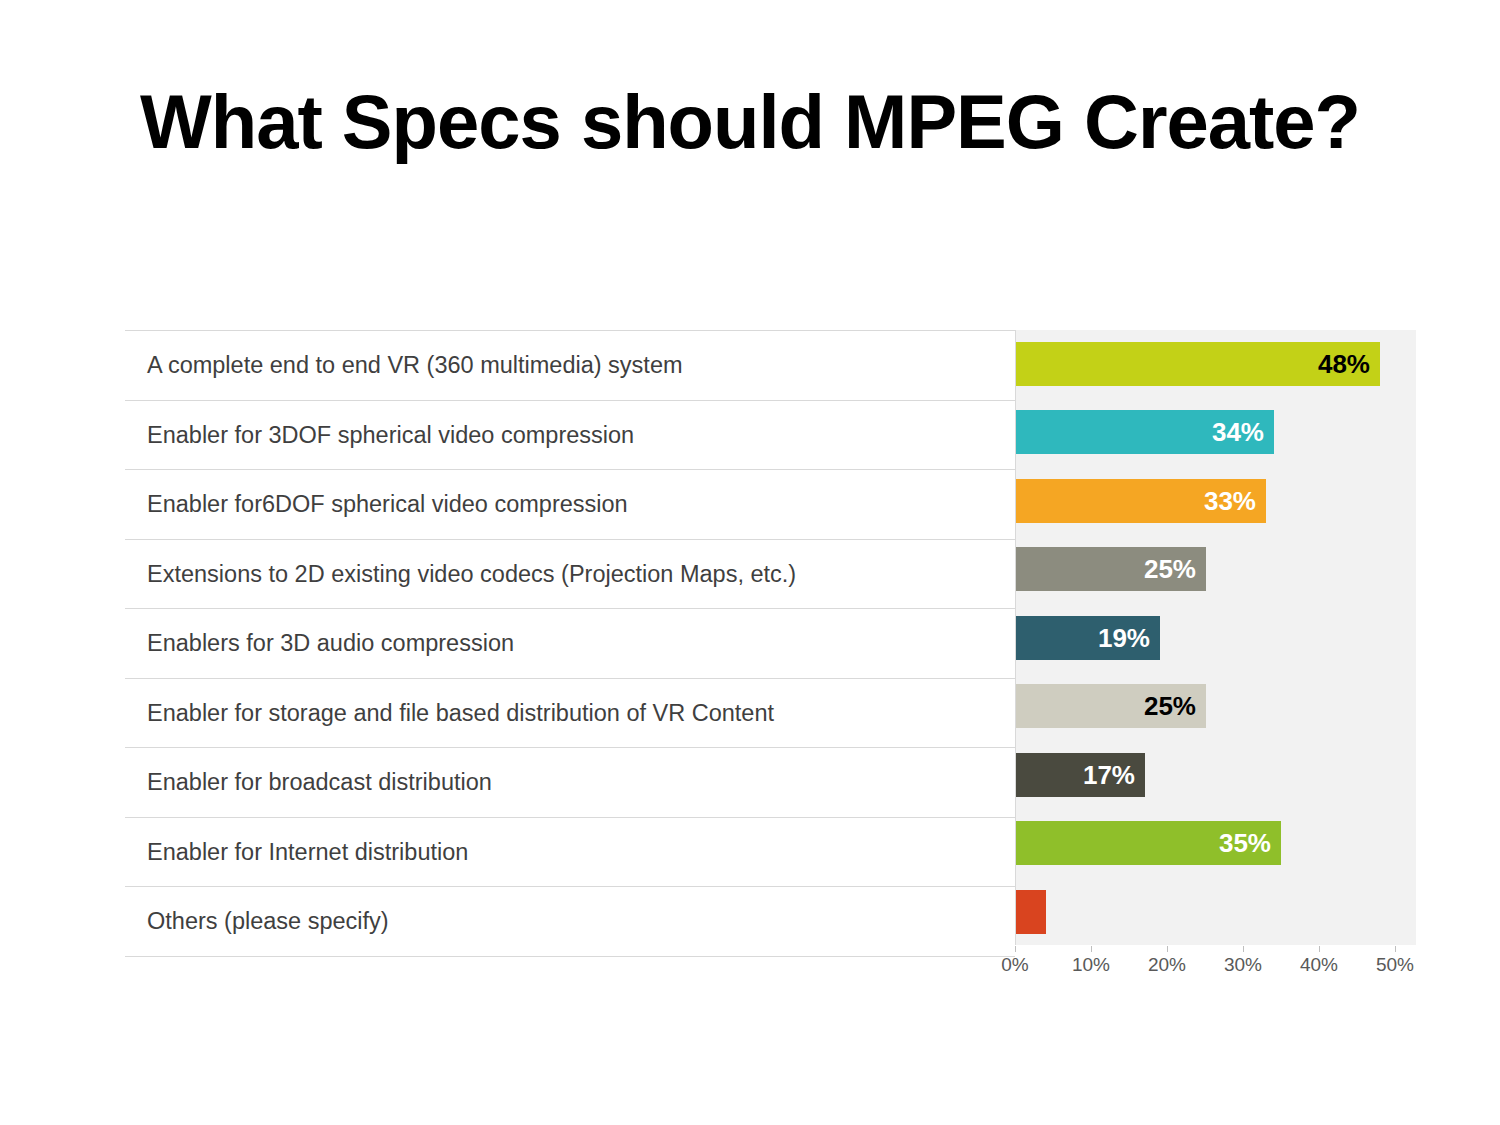What Specs should MPEG Create?
A complete end to end VR (360 multimedia) system
Enabler for 3DOF spherical video compression
Enabler for6DOF spherical video compression
Extensions to 2D existing video codecs (Projection Maps, etc.)
Enablers for 3D audio compression
Enabler for storage and file based distribution of VR Content
Enabler for broadcast distribution
Enabler for Internet distribution
Others (please specify)
48%
34%
33%
25%
19%
25%
17%
35%
0%
10%
20%
30%
40%
50%